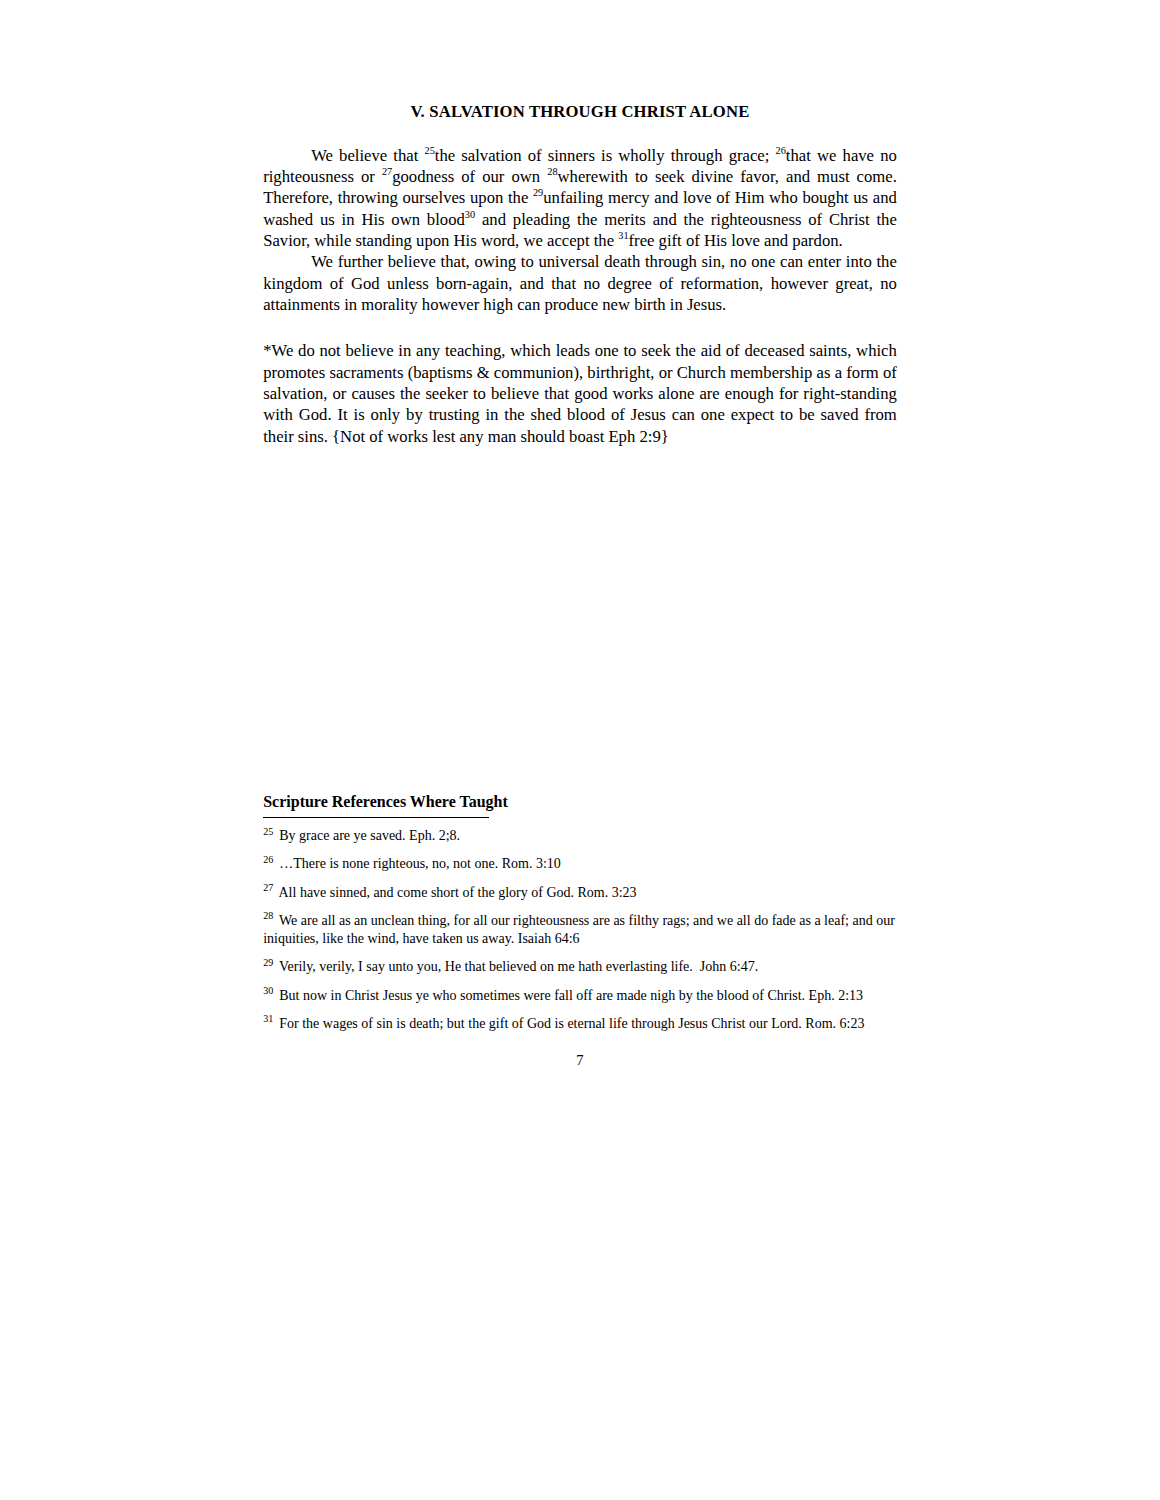V. SALVATION THROUGH CHRIST ALONE
We believe that 25the salvation of sinners is wholly through grace; 26that we have no righteousness or 27goodness of our own 28wherewith to seek divine favor, and must come. Therefore, throwing ourselves upon the 29unfailing mercy and love of Him who bought us and washed us in His own blood30 and pleading the merits and the righteousness of Christ the Savior, while standing upon His word, we accept the 31free gift of His love and pardon.
We further believe that, owing to universal death through sin, no one can enter into the kingdom of God unless born-again, and that no degree of reformation, however great, no attainments in morality however high can produce new birth in Jesus.
*We do not believe in any teaching, which leads one to seek the aid of deceased saints, which promotes sacraments (baptisms & communion), birthright, or Church membership as a form of salvation, or causes the seeker to believe that good works alone are enough for right-standing with God. It is only by trusting in the shed blood of Jesus can one expect to be saved from their sins. {Not of works lest any man should boast Eph 2:9}
Scripture References Where Taught
25 By grace are ye saved. Eph. 2;8.
26 …There is none righteous, no, not one. Rom. 3:10
27 All have sinned, and come short of the glory of God. Rom. 3:23
28 We are all as an unclean thing, for all our righteousness are as filthy rags; and we all do fade as a leaf; and our iniquities, like the wind, have taken us away. Isaiah 64:6
29 Verily, verily, I say unto you, He that believed on me hath everlasting life. John 6:47.
30 But now in Christ Jesus ye who sometimes were fall off are made nigh by the blood of Christ. Eph. 2:13
31 For the wages of sin is death; but the gift of God is eternal life through Jesus Christ our Lord. Rom. 6:23
7